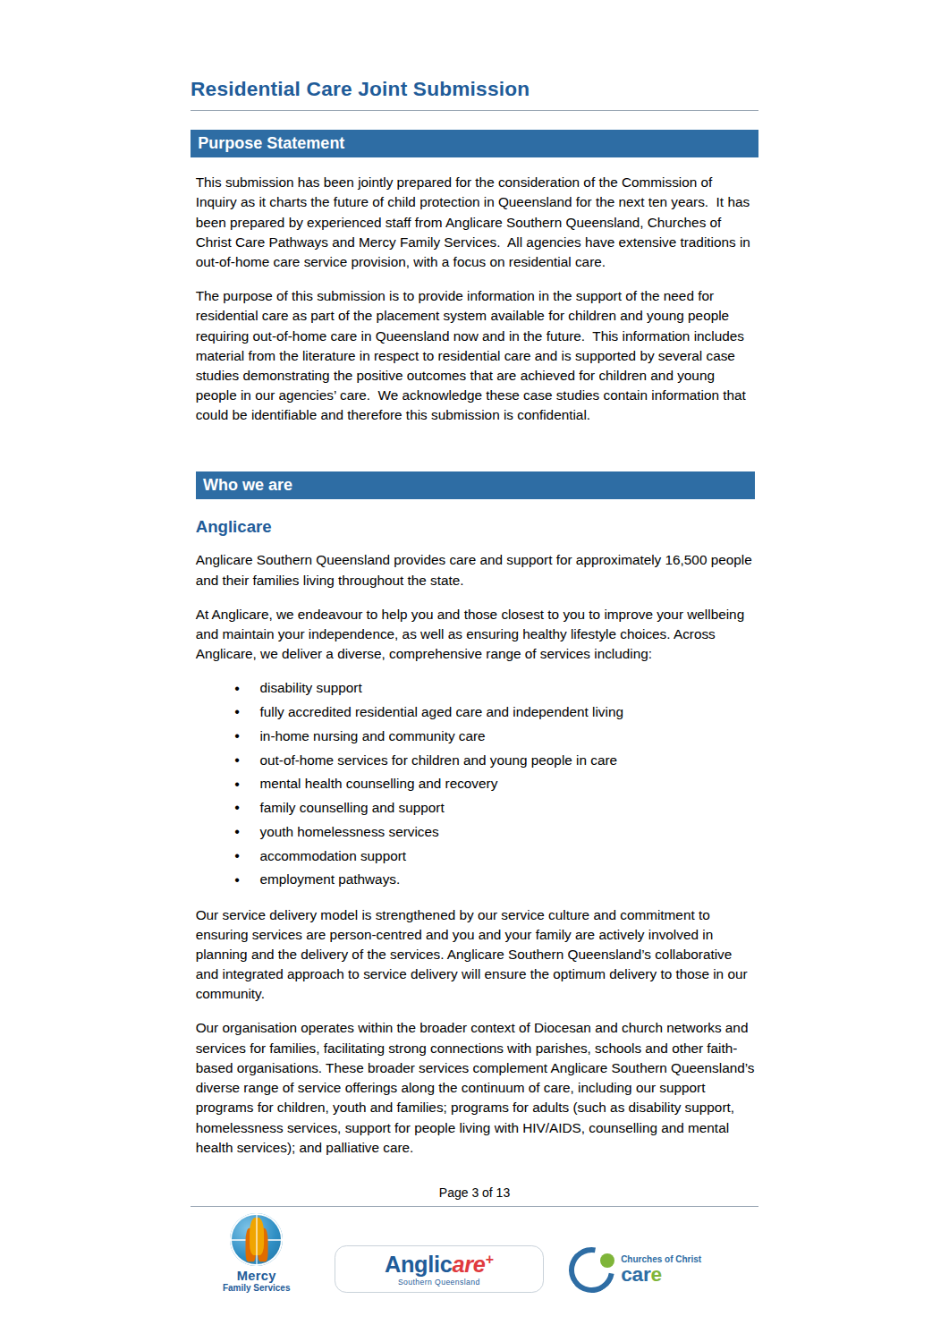Residential Care Joint Submission
Purpose Statement
This submission has been jointly prepared for the consideration of the Commission of Inquiry as it charts the future of child protection in Queensland for the next ten years. It has been prepared by experienced staff from Anglicare Southern Queensland, Churches of Christ Care Pathways and Mercy Family Services. All agencies have extensive traditions in out-of-home care service provision, with a focus on residential care.
The purpose of this submission is to provide information in the support of the need for residential care as part of the placement system available for children and young people requiring out-of-home care in Queensland now and in the future. This information includes material from the literature in respect to residential care and is supported by several case studies demonstrating the positive outcomes that are achieved for children and young people in our agencies’ care. We acknowledge these case studies contain information that could be identifiable and therefore this submission is confidential.
Who we are
Anglicare
Anglicare Southern Queensland provides care and support for approximately 16,500 people and their families living throughout the state.
At Anglicare, we endeavour to help you and those closest to you to improve your wellbeing and maintain your independence, as well as ensuring healthy lifestyle choices. Across Anglicare, we deliver a diverse, comprehensive range of services including:
disability support
fully accredited residential aged care and independent living
in-home nursing and community care
out-of-home services for children and young people in care
mental health counselling and recovery
family counselling and support
youth homelessness services
accommodation support
employment pathways.
Our service delivery model is strengthened by our service culture and commitment to ensuring services are person-centred and you and your family are actively involved in planning and the delivery of the services. Anglicare Southern Queensland’s collaborative and integrated approach to service delivery will ensure the optimum delivery to those in our community.
Our organisation operates within the broader context of Diocesan and church networks and services for families, facilitating strong connections with parishes, schools and other faith-based organisations. These broader services complement Anglicare Southern Queensland’s diverse range of service offerings along the continuum of care, including our support programs for children, youth and families; programs for adults (such as disability support, homelessness services, support for people living with HIV/AIDS, counselling and mental health services); and palliative care.
Page 3 of 13
Mercy
Family Services
Anglicare+
Southern Queensland
Churches of Christ
care